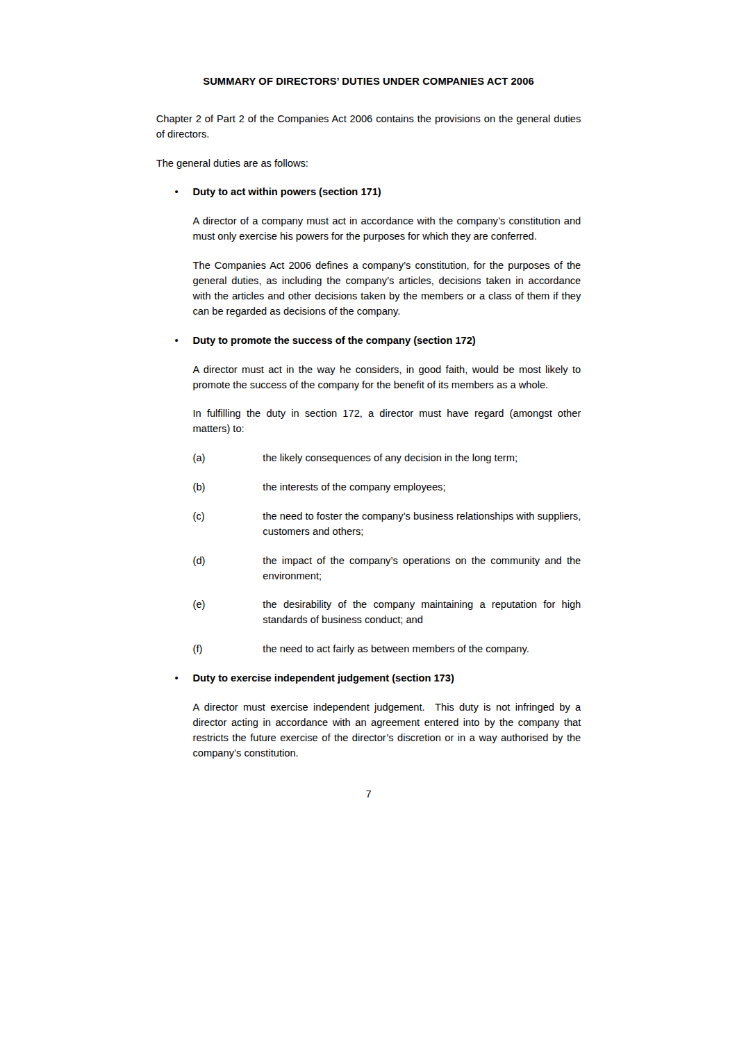SUMMARY OF DIRECTORS’ DUTIES UNDER COMPANIES ACT 2006
Chapter 2 of Part 2 of the Companies Act 2006 contains the provisions on the general duties of directors.
The general duties are as follows:
Duty to act within powers (section 171)
A director of a company must act in accordance with the company’s constitution and must only exercise his powers for the purposes for which they are conferred.
The Companies Act 2006 defines a company’s constitution, for the purposes of the general duties, as including the company’s articles, decisions taken in accordance with the articles and other decisions taken by the members or a class of them if they can be regarded as decisions of the company.
Duty to promote the success of the company (section 172)
A director must act in the way he considers, in good faith, would be most likely to promote the success of the company for the benefit of its members as a whole.
In fulfilling the duty in section 172, a director must have regard (amongst other matters) to:
(a) the likely consequences of any decision in the long term;
(b) the interests of the company employees;
(c) the need to foster the company’s business relationships with suppliers, customers and others;
(d) the impact of the company’s operations on the community and the environment;
(e) the desirability of the company maintaining a reputation for high standards of business conduct; and
(f) the need to act fairly as between members of the company.
Duty to exercise independent judgement (section 173)
A director must exercise independent judgement. This duty is not infringed by a director acting in accordance with an agreement entered into by the company that restricts the future exercise of the director’s discretion or in a way authorised by the company’s constitution.
7